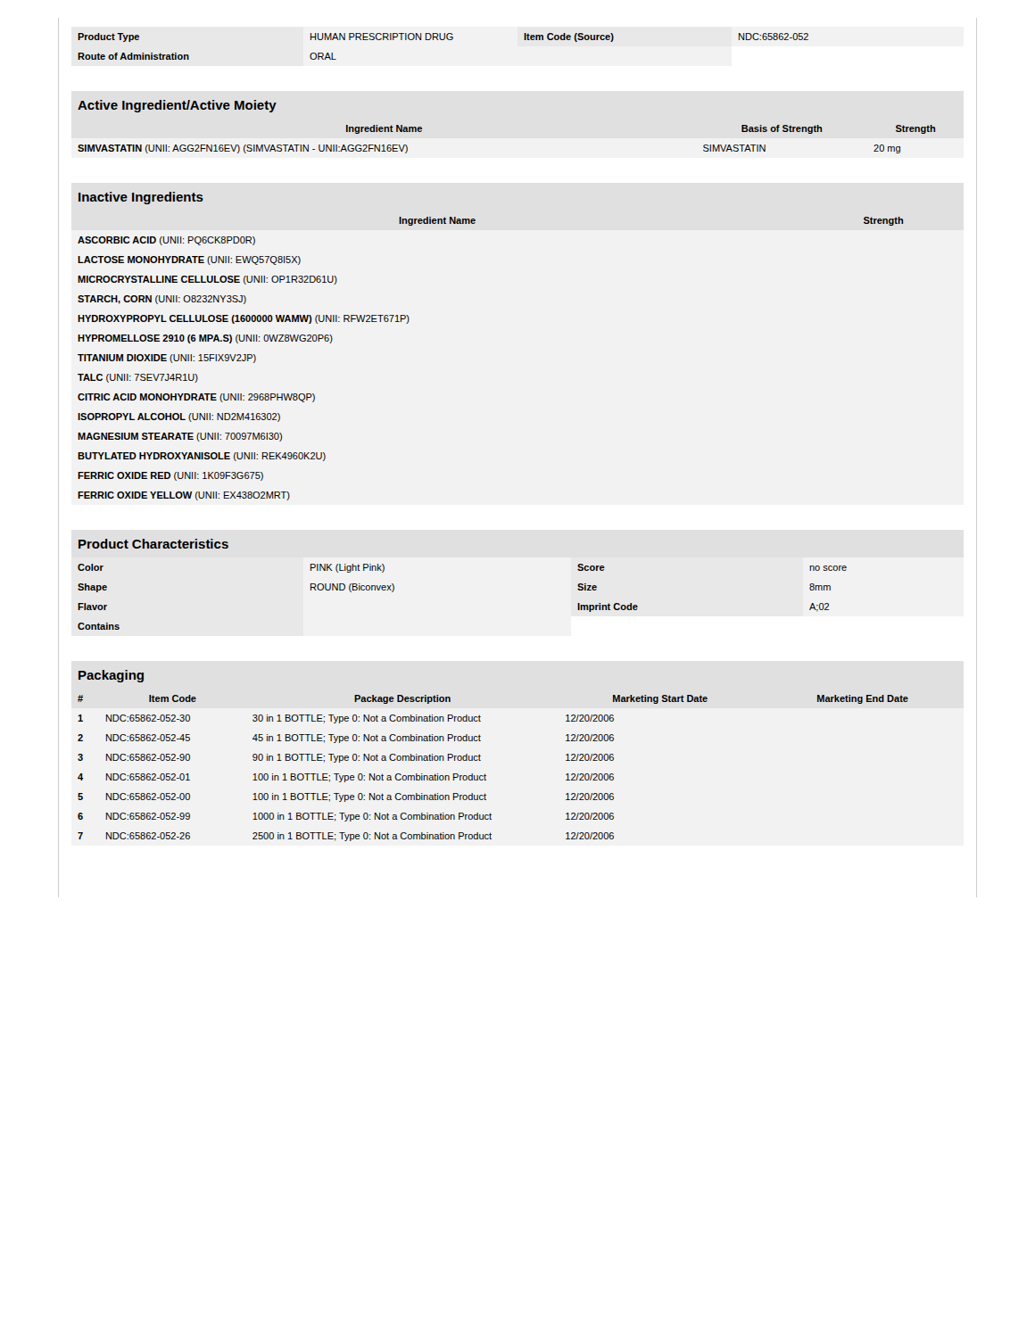| Product Type | HUMAN PRESCRIPTION DRUG | Item Code (Source) | NDC:65862-052 |
| Route of Administration | ORAL | | |
| Active Ingredient/Active Moiety |
| Ingredient Name | Basis of Strength | Strength |
| SIMVASTATIN (UNII: AGG2FN16EV) (SIMVASTATIN - UNII:AGG2FN16EV) | SIMVASTATIN | 20 mg |
| Inactive Ingredients |
| Ingredient Name | Strength |
| ASCORBIC ACID (UNII: PQ6CK8PD0R) | |
| LACTOSE MONOHYDRATE (UNII: EWQ57Q8I5X) | |
| MICROCRYSTALLINE CELLULOSE (UNII: OP1R32D61U) | |
| STARCH, CORN (UNII: O8232NY3SJ) | |
| HYDROXYPROPYL CELLULOSE (1600000 WAMW) (UNII: RFW2ET671P) | |
| HYPROMELLOSE 2910 (6 MPA.S) (UNII: 0WZ8WG20P6) | |
| TITANIUM DIOXIDE (UNII: 15FIX9V2JP) | |
| TALC (UNII: 7SEV7J4R1U) | |
| CITRIC ACID MONOHYDRATE (UNII: 2968PHW8QP) | |
| ISOPROPYL ALCOHOL (UNII: ND2M416302) | |
| MAGNESIUM STEARATE (UNII: 70097M6I30) | |
| BUTYLATED HYDROXYANISOLE (UNII: REK4960K2U) | |
| FERRIC OXIDE RED (UNII: 1K09F3G675) | |
| FERRIC OXIDE YELLOW (UNII: EX438O2MRT) | |
| Product Characteristics |
| Color | PINK (Light Pink) | Score | no score |
| Shape | ROUND (Biconvex) | Size | 8mm |
| Flavor | | Imprint Code | A;02 |
| Contains | | | |
| Packaging |
| # | Item Code | Package Description | Marketing Start Date | Marketing End Date |
| 1 | NDC:65862-052-30 | 30 in 1 BOTTLE; Type 0: Not a Combination Product | 12/20/2006 | |
| 2 | NDC:65862-052-45 | 45 in 1 BOTTLE; Type 0: Not a Combination Product | 12/20/2006 | |
| 3 | NDC:65862-052-90 | 90 in 1 BOTTLE; Type 0: Not a Combination Product | 12/20/2006 | |
| 4 | NDC:65862-052-01 | 100 in 1 BOTTLE; Type 0: Not a Combination Product | 12/20/2006 | |
| 5 | NDC:65862-052-00 | 100 in 1 BOTTLE; Type 0: Not a Combination Product | 12/20/2006 | |
| 6 | NDC:65862-052-99 | 1000 in 1 BOTTLE; Type 0: Not a Combination Product | 12/20/2006 | |
| 7 | NDC:65862-052-26 | 2500 in 1 BOTTLE; Type 0: Not a Combination Product | 12/20/2006 | |